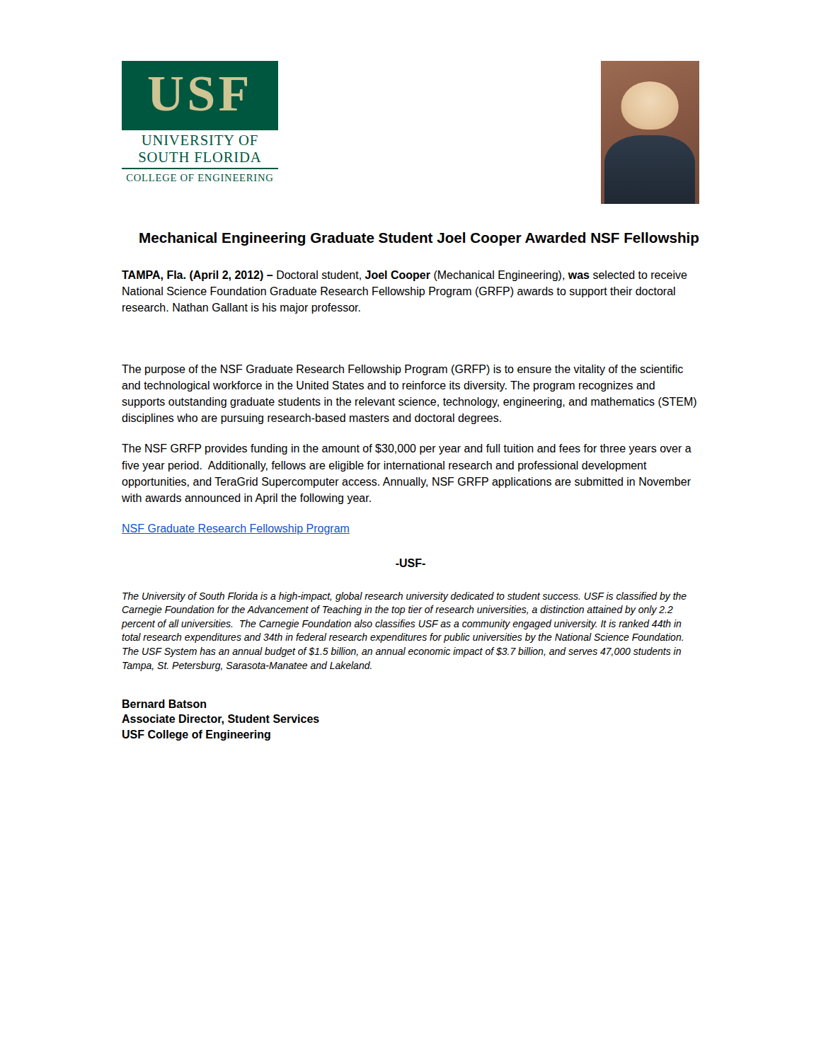USF
UNIVERSITY OF
SOUTH FLORIDA
COLLEGE OF ENGINEERING
Mechanical Engineering Graduate Student Joel Cooper Awarded NSF Fellowship
TAMPA, Fla. (April 2, 2012) – Doctoral student, Joel Cooper (Mechanical Engineering), was selected to receive National Science Foundation Graduate Research Fellowship Program (GRFP) awards to support their doctoral research. Nathan Gallant is his major professor.
The purpose of the NSF Graduate Research Fellowship Program (GRFP) is to ensure the vitality of the scientific and technological workforce in the United States and to reinforce its diversity. The program recognizes and supports outstanding graduate students in the relevant science, technology, engineering, and mathematics (STEM) disciplines who are pursuing research-based masters and doctoral degrees.
The NSF GRFP provides funding in the amount of $30,000 per year and full tuition and fees for three years over a five year period. Additionally, fellows are eligible for international research and professional development opportunities, and TeraGrid Supercomputer access. Annually, NSF GRFP applications are submitted in November with awards announced in April the following year.
NSF Graduate Research Fellowship Program
-USF-
The University of South Florida is a high-impact, global research university dedicated to student success. USF is classified by the Carnegie Foundation for the Advancement of Teaching in the top tier of research universities, a distinction attained by only 2.2 percent of all universities. The Carnegie Foundation also classifies USF as a community engaged university. It is ranked 44th in total research expenditures and 34th in federal research expenditures for public universities by the National Science Foundation. The USF System has an annual budget of $1.5 billion, an annual economic impact of $3.7 billion, and serves 47,000 students in Tampa, St. Petersburg, Sarasota-Manatee and Lakeland.
Bernard Batson
Associate Director, Student Services
USF College of Engineering